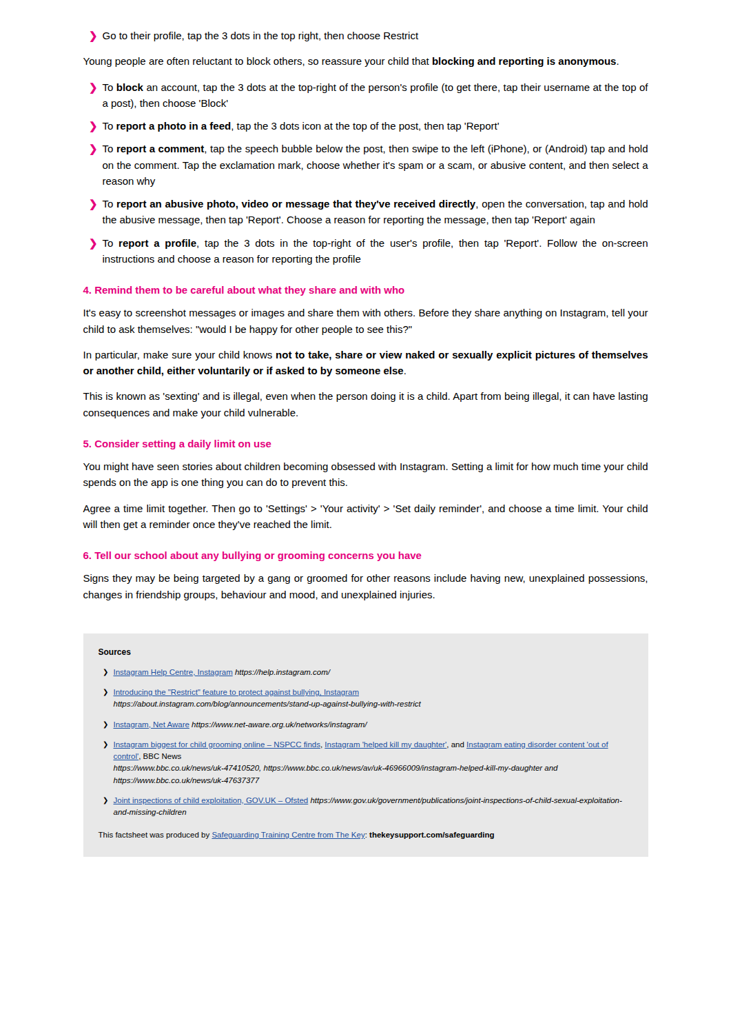Go to their profile, tap the 3 dots in the top right, then choose Restrict
Young people are often reluctant to block others, so reassure your child that blocking and reporting is anonymous.
To block an account, tap the 3 dots at the top-right of the person's profile (to get there, tap their username at the top of a post), then choose 'Block'
To report a photo in a feed, tap the 3 dots icon at the top of the post, then tap 'Report'
To report a comment, tap the speech bubble below the post, then swipe to the left (iPhone), or (Android) tap and hold on the comment. Tap the exclamation mark, choose whether it's spam or a scam, or abusive content, and then select a reason why
To report an abusive photo, video or message that they've received directly, open the conversation, tap and hold the abusive message, then tap 'Report'. Choose a reason for reporting the message, then tap 'Report' again
To report a profile, tap the 3 dots in the top-right of the user's profile, then tap 'Report'. Follow the on-screen instructions and choose a reason for reporting the profile
4. Remind them to be careful about what they share and with who
It's easy to screenshot messages or images and share them with others. Before they share anything on Instagram, tell your child to ask themselves: "would I be happy for other people to see this?"
In particular, make sure your child knows not to take, share or view naked or sexually explicit pictures of themselves or another child, either voluntarily or if asked to by someone else.
This is known as 'sexting' and is illegal, even when the person doing it is a child. Apart from being illegal, it can have lasting consequences and make your child vulnerable.
5. Consider setting a daily limit on use
You might have seen stories about children becoming obsessed with Instagram. Setting a limit for how much time your child spends on the app is one thing you can do to prevent this.
Agree a time limit together. Then go to 'Settings' > 'Your activity' > 'Set daily reminder', and choose a time limit. Your child will then get a reminder once they've reached the limit.
6. Tell our school about any bullying or grooming concerns you have
Signs they may be being targeted by a gang or groomed for other reasons include having new, unexplained possessions, changes in friendship groups, behaviour and mood, and unexplained injuries.
Sources
Instagram Help Centre, Instagram https://help.instagram.com/
Introducing the "Restrict" feature to protect against bullying, Instagram
https://about.instagram.com/blog/announcements/stand-up-against-bullying-with-restrict
Instagram, Net Aware https://www.net-aware.org.uk/networks/instagram/
Instagram biggest for child grooming online – NSPCC finds, Instagram 'helped kill my daughter', and Instagram eating disorder content 'out of control', BBC News
https://www.bbc.co.uk/news/uk-47410520, https://www.bbc.co.uk/news/av/uk-46966009/instagram-helped-kill-my-daughter and https://www.bbc.co.uk/news/uk-47637377
Joint inspections of child exploitation, GOV.UK – Ofsted https://www.gov.uk/government/publications/joint-inspections-of-child-sexual-exploitation-and-missing-children
This factsheet was produced by Safeguarding Training Centre from The Key: thekeysupport.com/safeguarding